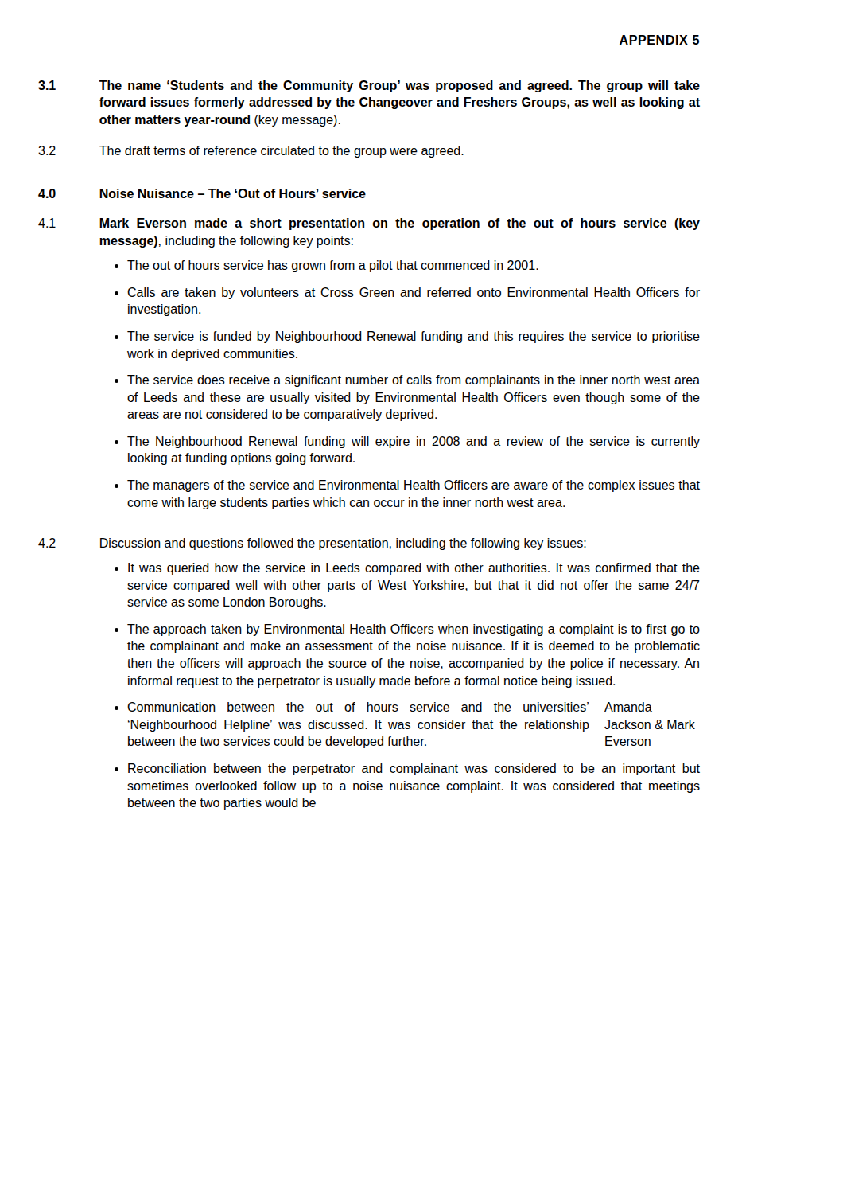APPENDIX 5
3.1
The name ‘Students and the Community Group’ was proposed and agreed. The group will take forward issues formerly addressed by the Changeover and Freshers Groups, as well as looking at other matters year-round (key message).
3.2
The draft terms of reference circulated to the group were agreed.
4.0
Noise Nuisance – The ‘Out of Hours’ service
4.1
Mark Everson made a short presentation on the operation of the out of hours service (key message), including the following key points:
The out of hours service has grown from a pilot that commenced in 2001.
Calls are taken by volunteers at Cross Green and referred onto Environmental Health Officers for investigation.
The service is funded by Neighbourhood Renewal funding and this requires the service to prioritise work in deprived communities.
The service does receive a significant number of calls from complainants in the inner north west area of Leeds and these are usually visited by Environmental Health Officers even though some of the areas are not considered to be comparatively deprived.
The Neighbourhood Renewal funding will expire in 2008 and a review of the service is currently looking at funding options going forward.
The managers of the service and Environmental Health Officers are aware of the complex issues that come with large students parties which can occur in the inner north west area.
4.2
Discussion and questions followed the presentation, including the following key issues:
It was queried how the service in Leeds compared with other authorities. It was confirmed that the service compared well with other parts of West Yorkshire, but that it did not offer the same 24/7 service as some London Boroughs.
The approach taken by Environmental Health Officers when investigating a complaint is to first go to the complainant and make an assessment of the noise nuisance. If it is deemed to be problematic then the officers will approach the source of the noise, accompanied by the police if necessary. An informal request to the perpetrator is usually made before a formal notice being issued.
Amanda Jackson & Mark Everson Communication between the out of hours service and the universities’ ‘Neighbourhood Helpline’ was discussed. It was consider that the relationship between the two services could be developed further.
Reconciliation between the perpetrator and complainant was considered to be an important but sometimes overlooked follow up to a noise nuisance complaint. It was considered that meetings between the two parties would be